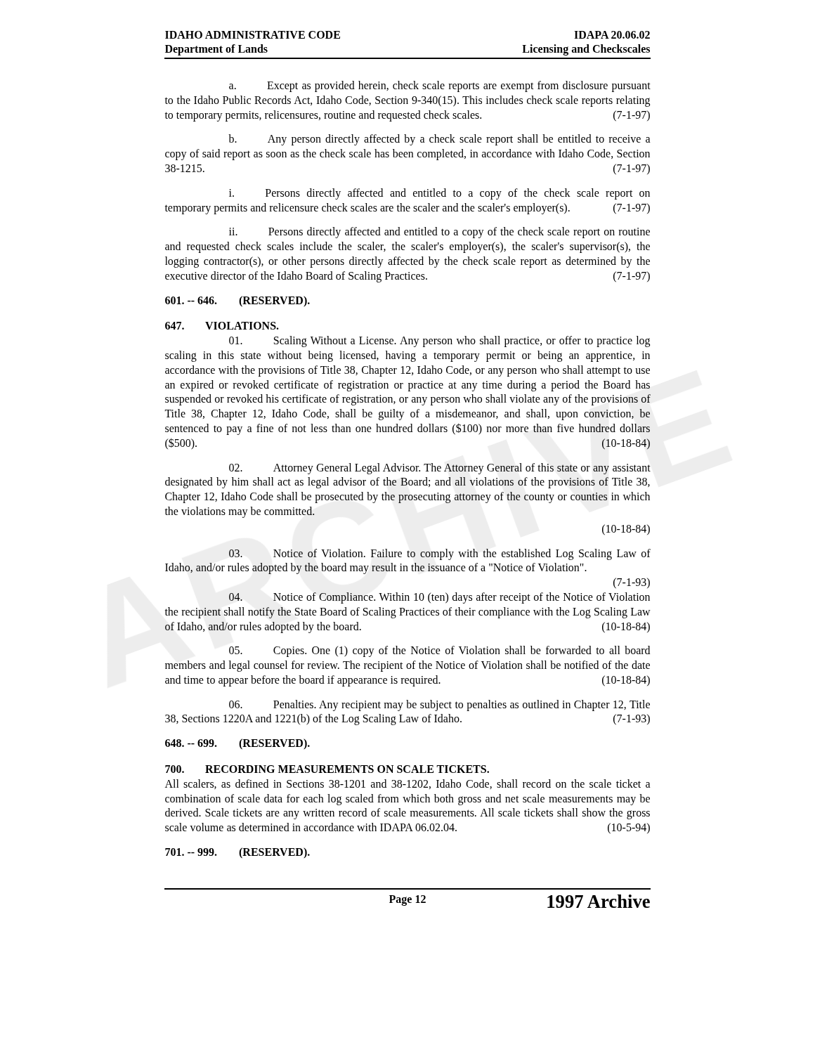ARCHIVE
IDAHO ADMINISTRATIVE CODE
Department of Lands
IDAPA 20.06.02
Licensing and Checkscales
a. Except as provided herein, check scale reports are exempt from disclosure pursuant to the Idaho Public Records Act, Idaho Code, Section 9-340(15). This includes check scale reports relating to temporary permits, relicensures, routine and requested check scales.(7-1-97)
b. Any person directly affected by a check scale report shall be entitled to receive a copy of said report as soon as the check scale has been completed, in accordance with Idaho Code, Section 38-1215.(7-1-97)
i. Persons directly affected and entitled to a copy of the check scale report on temporary permits and relicensure check scales are the scaler and the scaler's employer(s).(7-1-97)
ii. Persons directly affected and entitled to a copy of the check scale report on routine and requested check scales include the scaler, the scaler's employer(s), the scaler's supervisor(s), the logging contractor(s), or other persons directly affected by the check scale report as determined by the executive director of the Idaho Board of Scaling Practices.(7-1-97)
601. -- 646.(RESERVED).
647. VIOLATIONS.
01. Scaling Without a License. Any person who shall practice, or offer to practice log scaling in this state without being licensed, having a temporary permit or being an apprentice, in accordance with the provisions of Title 38, Chapter 12, Idaho Code, or any person who shall attempt to use an expired or revoked certificate of registration or practice at any time during a period the Board has suspended or revoked his certificate of registration, or any person who shall violate any of the provisions of Title 38, Chapter 12, Idaho Code, shall be guilty of a misdemeanor, and shall, upon conviction, be sentenced to pay a fine of not less than one hundred dollars ($100) nor more than five hundred dollars ($500).(10-18-84)
02. Attorney General Legal Advisor. The Attorney General of this state or any assistant designated by him shall act as legal advisor of the Board; and all violations of the provisions of Title 38, Chapter 12, Idaho Code shall be prosecuted by the prosecuting attorney of the county or counties in which the violations may be committed.
(10-18-84)
03. Notice of Violation. Failure to comply with the established Log Scaling Law of Idaho, and/or rules adopted by the board may result in the issuance of a "Notice of Violation".(7-1-93)
04. Notice of Compliance. Within 10 (ten) days after receipt of the Notice of Violation the recipient shall notify the State Board of Scaling Practices of their compliance with the Log Scaling Law of Idaho, and/or rules adopted by the board.(10-18-84)
05. Copies. One (1) copy of the Notice of Violation shall be forwarded to all board members and legal counsel for review. The recipient of the Notice of Violation shall be notified of the date and time to appear before the board if appearance is required.(10-18-84)
06. Penalties. Any recipient may be subject to penalties as outlined in Chapter 12, Title 38, Sections 1220A and 1221(b) of the Log Scaling Law of Idaho.(7-1-93)
648. -- 699.(RESERVED).
700. RECORDING MEASUREMENTS ON SCALE TICKETS.
All scalers, as defined in Sections 38-1201 and 38-1202, Idaho Code, shall record on the scale ticket a combination of scale data for each log scaled from which both gross and net scale measurements may be derived. Scale tickets are any written record of scale measurements. All scale tickets shall show the gross scale volume as determined in accordance with IDAPA 06.02.04.(10-5-94)
701. -- 999.(RESERVED).
Page 12
1997 Archive